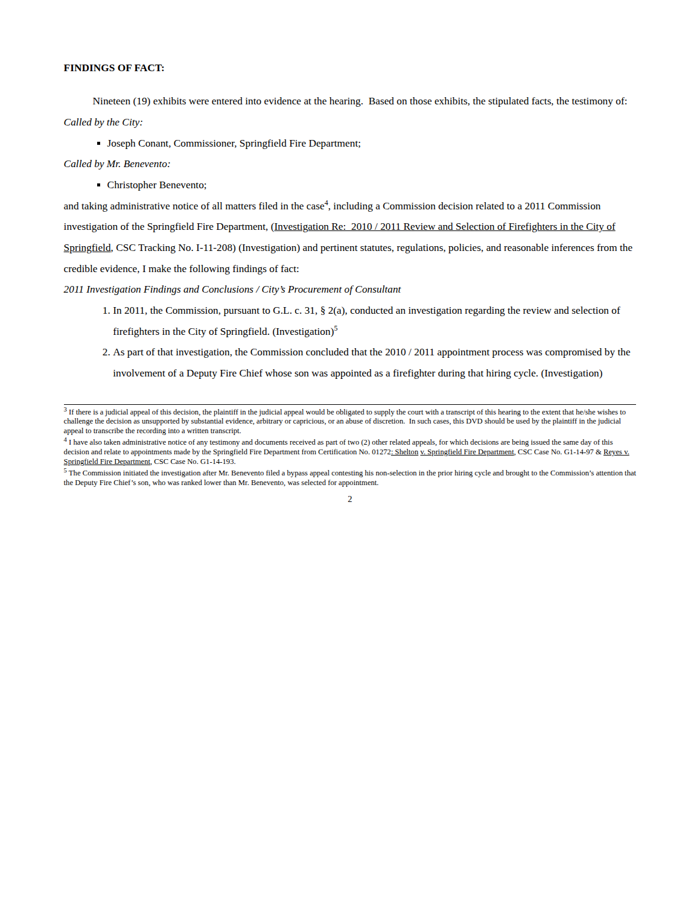FINDINGS OF FACT:
Nineteen (19) exhibits were entered into evidence at the hearing. Based on those exhibits, the stipulated facts, the testimony of:
Called by the City:
Joseph Conant, Commissioner, Springfield Fire Department;
Called by Mr. Benevento:
Christopher Benevento;
and taking administrative notice of all matters filed in the case4, including a Commission decision related to a 2011 Commission investigation of the Springfield Fire Department, (Investigation Re: 2010 / 2011 Review and Selection of Firefighters in the City of Springfield, CSC Tracking No. I-11-208) (Investigation) and pertinent statutes, regulations, policies, and reasonable inferences from the credible evidence, I make the following findings of fact:
2011 Investigation Findings and Conclusions / City’s Procurement of Consultant
In 2011, the Commission, pursuant to G.L. c. 31, § 2(a), conducted an investigation regarding the review and selection of firefighters in the City of Springfield. (Investigation)5
As part of that investigation, the Commission concluded that the 2010 / 2011 appointment process was compromised by the involvement of a Deputy Fire Chief whose son was appointed as a firefighter during that hiring cycle. (Investigation)
3 If there is a judicial appeal of this decision, the plaintiff in the judicial appeal would be obligated to supply the court with a transcript of this hearing to the extent that he/she wishes to challenge the decision as unsupported by substantial evidence, arbitrary or capricious, or an abuse of discretion. In such cases, this DVD should be used by the plaintiff in the judicial appeal to transcribe the recording into a written transcript.
4 I have also taken administrative notice of any testimony and documents received as part of two (2) other related appeals, for which decisions are being issued the same day of this decision and relate to appointments made by the Springfield Fire Department from Certification No. 01272: Shelton v. Springfield Fire Department, CSC Case No. G1-14-97 & Reyes v. Springfield Fire Department, CSC Case No. G1-14-193.
5 The Commission initiated the investigation after Mr. Benevento filed a bypass appeal contesting his non-selection in the prior hiring cycle and brought to the Commission’s attention that the Deputy Fire Chief’s son, who was ranked lower than Mr. Benevento, was selected for appointment.
2